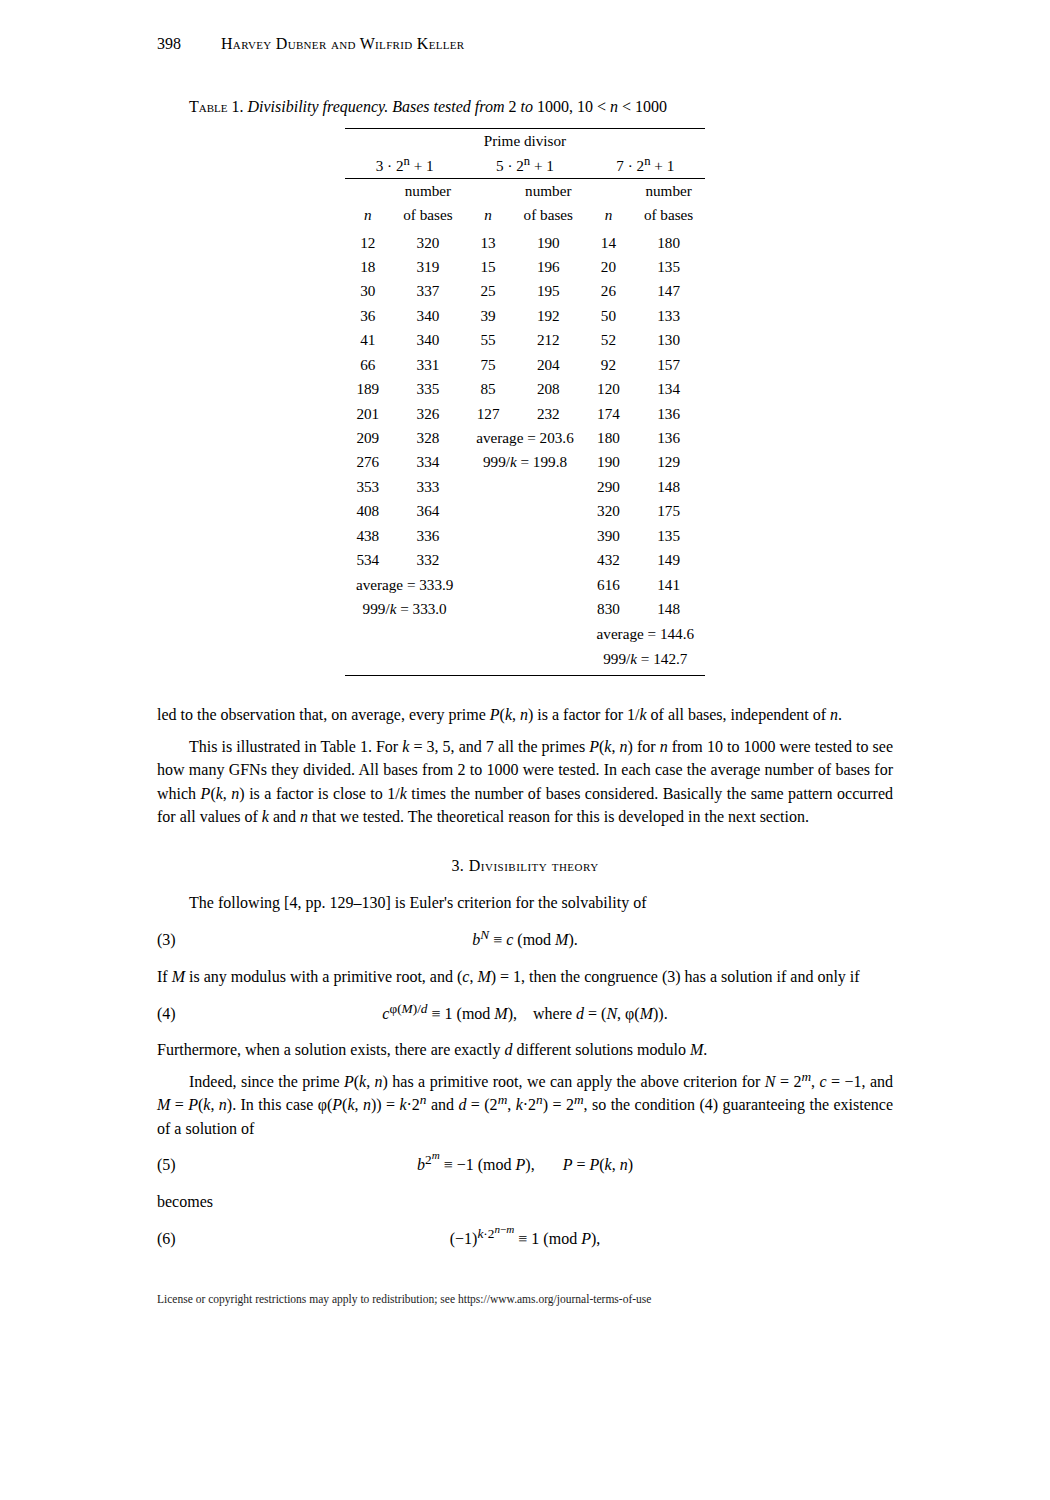398
Harvey Dubner and Wilfrid Keller
Table 1. Divisibility frequency. Bases tested from 2 to 1000, 10 < n < 1000
| Prime divisor |
| --- |
| 3 · 2 n + 1 | 5 · 2 n + 1 | 7 · 2 n + 1 |
| | number | | number | | number |
| n | of bases | n | of bases | n | of bases |
| 12 | 320 | 13 | 190 | 14 | 180 |
| 18 | 319 | 15 | 196 | 20 | 135 |
| 30 | 337 | 25 | 195 | 26 | 147 |
| 36 | 340 | 39 | 192 | 50 | 133 |
| 41 | 340 | 55 | 212 | 52 | 130 |
| 66 | 331 | 75 | 204 | 92 | 157 |
| 189 | 335 | 85 | 208 | 120 | 134 |
| 201 | 326 | 127 | 232 | 174 | 136 |
| 209 | 328 | average = 203.6 | 180 | 136 |
| 276 | 334 | 999/ k = 199.8 | 190 | 129 |
| 353 | 333 | | | 290 | 148 |
| 408 | 364 | | | 320 | 175 |
| 438 | 336 | | | 390 | 135 |
| 534 | 332 | | | 432 | 149 |
| average = 333.9 | | | 616 | 141 |
| 999/ k = 333.0 | | | 830 | 148 |
| | average = 144.6 |
| | 999/ k = 142.7 |
led to the observation that, on average, every prime P(k, n) is a factor for 1/k of all bases, independent of n.
This is illustrated in Table 1. For k = 3, 5, and 7 all the primes P(k, n) for n from 10 to 1000 were tested to see how many GFNs they divided. All bases from 2 to 1000 were tested. In each case the average number of bases for which P(k, n) is a factor is close to 1/k times the number of bases considered. Basically the same pattern occurred for all values of k and n that we tested. The theoretical reason for this is developed in the next section.
3. Divisibility theory
The following [4, pp. 129–130] is Euler's criterion for the solvability of
(3) bN ≡ c (mod M).
If M is any modulus with a primitive root, and (c, M) = 1, then the congruence (3) has a solution if and only if
(4) cφ(M)/d ≡ 1 (mod M), where d = (N, φ(M)).
Furthermore, when a solution exists, there are exactly d different solutions modulo M.
Indeed, since the prime P(k, n) has a primitive root, we can apply the above criterion for N = 2m, c = −1, and M = P(k, n). In this case φ(P(k, n)) = k·2n and d = (2m, k·2n) = 2m, so the condition (4) guaranteeing the existence of a solution of
(5) b2m ≡ −1 (mod P), P = P(k, n)
becomes
(6) (−1)k·2n−m ≡ 1 (mod P),
License or copyright restrictions may apply to redistribution; see https://www.ams.org/journal-terms-of-use